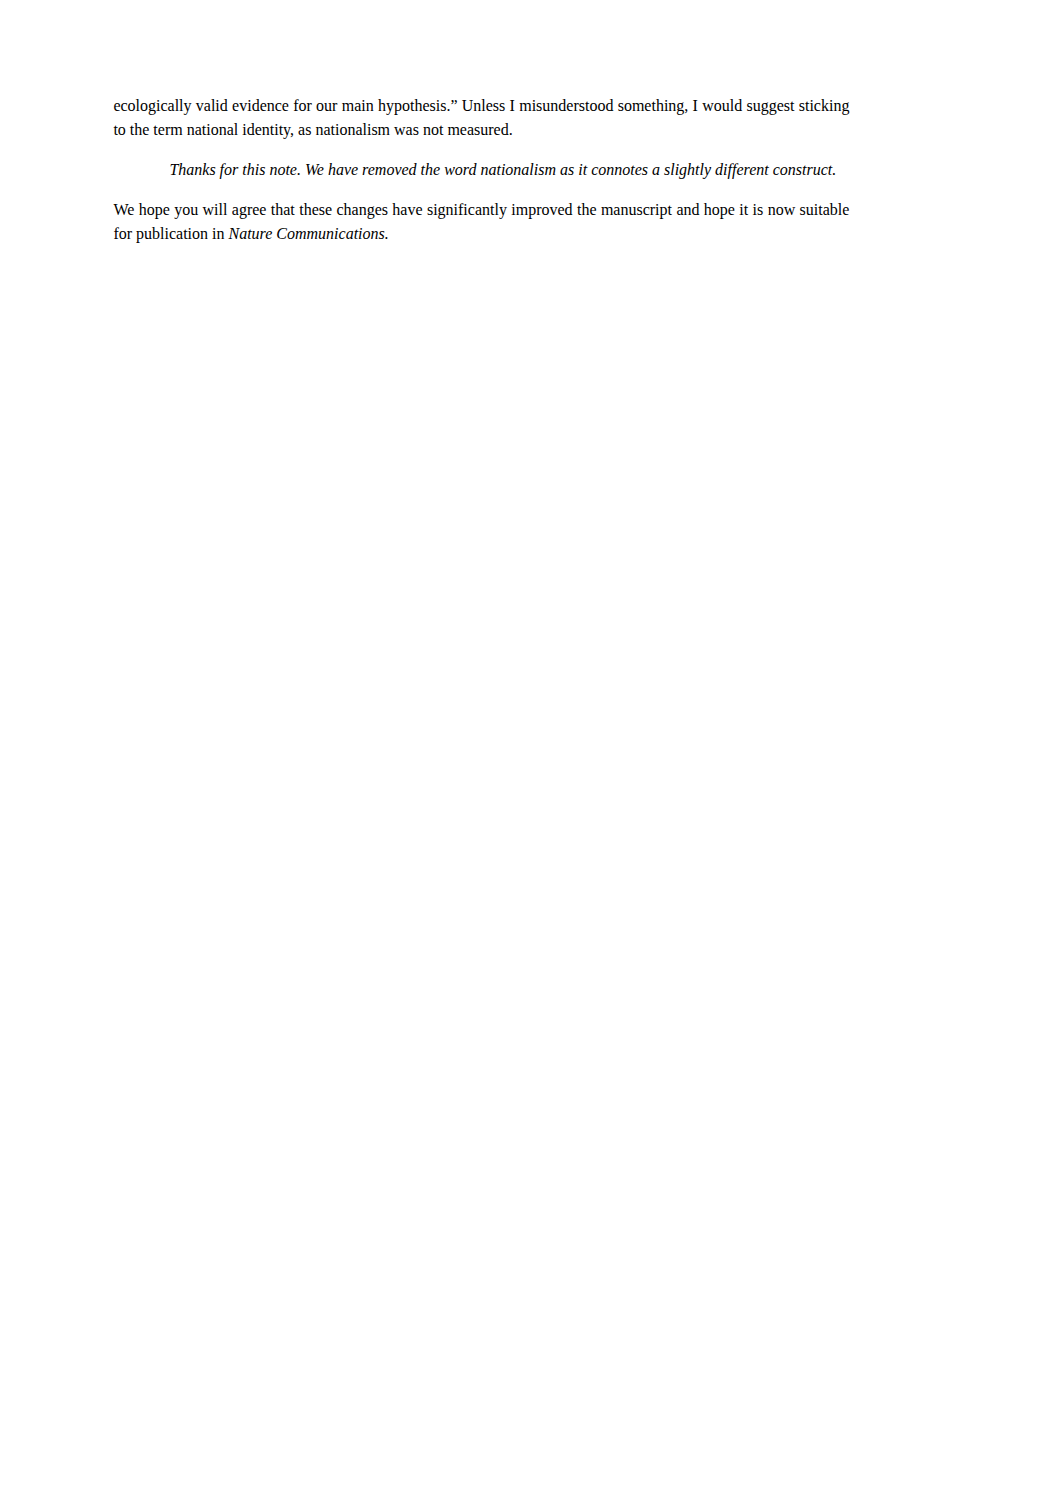ecologically valid evidence for our main hypothesis.” Unless I misunderstood something, I would suggest sticking to the term national identity, as nationalism was not measured.
Thanks for this note. We have removed the word nationalism as it connotes a slightly different construct.
We hope you will agree that these changes have significantly improved the manuscript and hope it is now suitable for publication in Nature Communications.